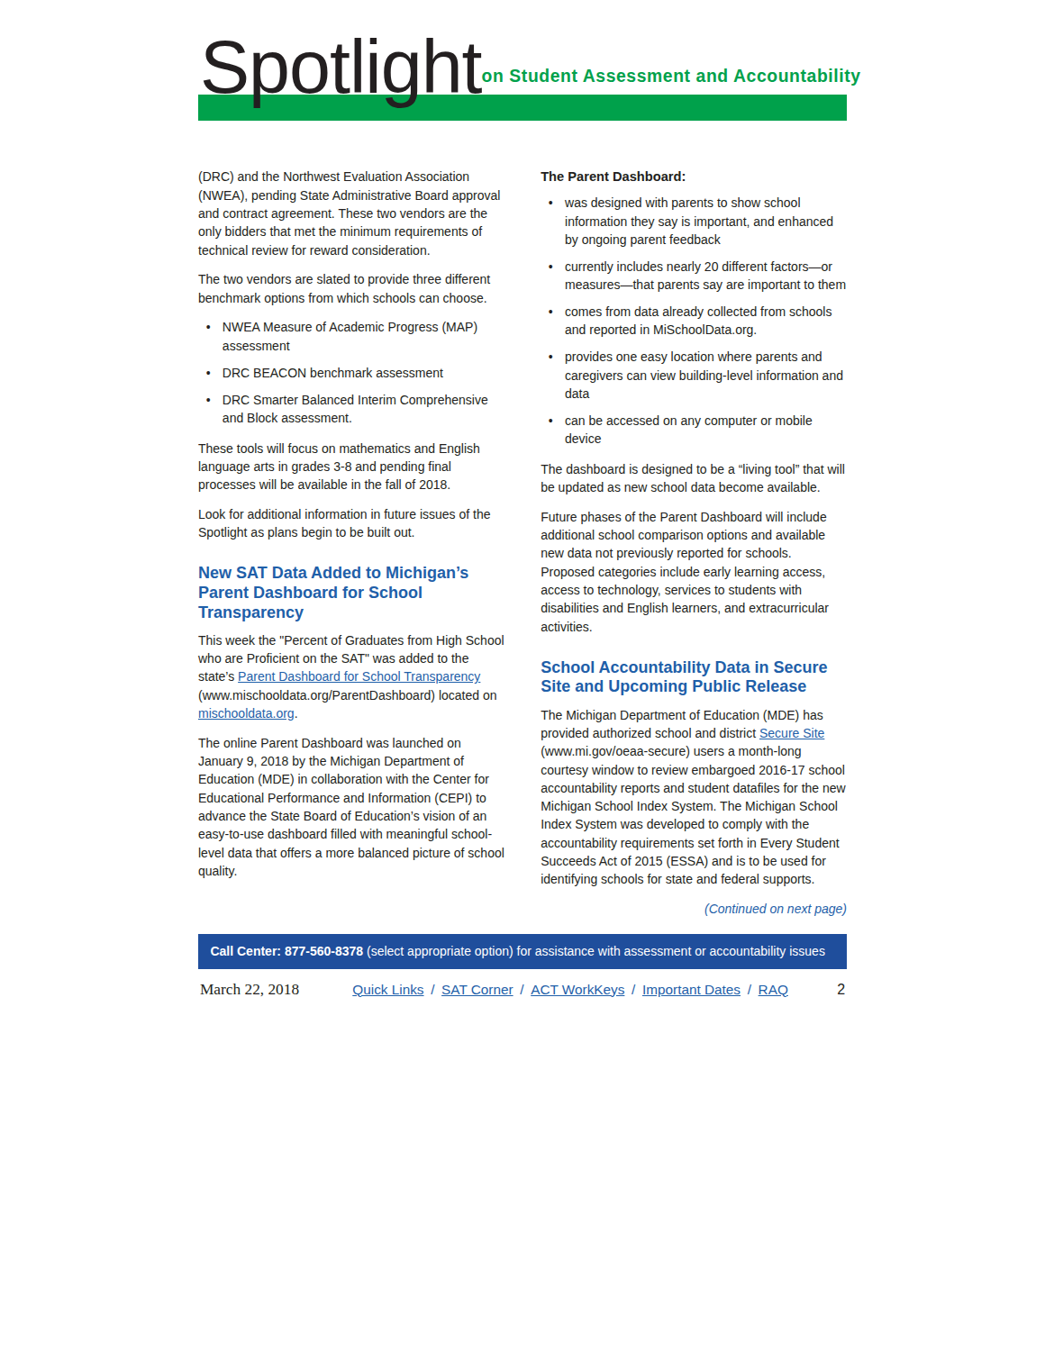Spotlight
on Student Assessment and Accountability
(DRC) and the Northwest Evaluation Association (NWEA), pending State Administrative Board approval and contract agreement. These two vendors are the only bidders that met the minimum requirements of technical review for reward consideration.
The two vendors are slated to provide three different benchmark options from which schools can choose.
NWEA Measure of Academic Progress (MAP) assessment
DRC BEACON benchmark assessment
DRC Smarter Balanced Interim Comprehensive and Block assessment.
These tools will focus on mathematics and English language arts in grades 3-8 and pending final processes will be available in the fall of 2018.
Look for additional information in future issues of the Spotlight as plans begin to be built out.
New SAT Data Added to Michigan’s Parent Dashboard for School Transparency
This week the "Percent of Graduates from High School who are Proficient on the SAT" was added to the state’s Parent Dashboard for School Transparency (www.mischooldata.org/ParentDashboard) located on mischooldata.org.
The online Parent Dashboard was launched on January 9, 2018 by the Michigan Department of Education (MDE) in collaboration with the Center for Educational Performance and Information (CEPI) to advance the State Board of Education’s vision of an easy-to-use dashboard filled with meaningful school-level data that offers a more balanced picture of school quality.
The Parent Dashboard:
was designed with parents to show school information they say is important, and enhanced by ongoing parent feedback
currently includes nearly 20 different factors—or measures—that parents say are important to them
comes from data already collected from schools and reported in MiSchoolData.org.
provides one easy location where parents and caregivers can view building-level information and data
can be accessed on any computer or mobile device
The dashboard is designed to be a “living tool” that will be updated as new school data become available.
Future phases of the Parent Dashboard will include additional school comparison options and available new data not previously reported for schools. Proposed categories include early learning access, access to technology, services to students with disabilities and English learners, and extracurricular activities.
School Accountability Data in Secure Site and Upcoming Public Release
The Michigan Department of Education (MDE) has provided authorized school and district Secure Site (www.mi.gov/oeaa-secure) users a month-long courtesy window to review embargoed 2016-17 school accountability reports and student datafiles for the new Michigan School Index System. The Michigan School Index System was developed to comply with the accountability requirements set forth in Every Student Succeeds Act of 2015 (ESSA) and is to be used for identifying schools for state and federal supports.
(Continued on next page)
Call Center: 877-560-8378 (select appropriate option) for assistance with assessment or accountability issues
March 22, 2018
Quick Links/SAT Corner/ACT WorkKeys/Important Dates/RAQ
2